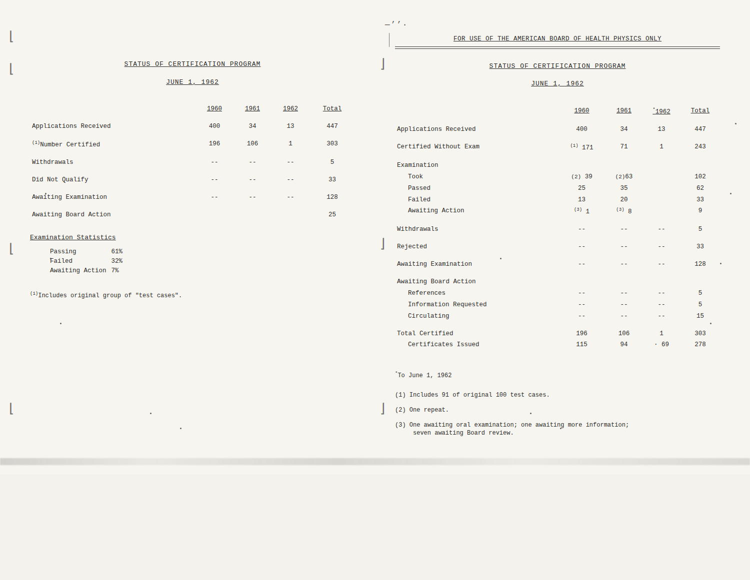⌊ ⌊ ⌊ ⌊
⌋ ⌋ ⌋
—’’·
STATUS OF CERTIFICATION PROGRAM
JUNE 1, 1962
| | 1960 | 1961 | 1962 | Total |
| --- | --- | --- | --- | --- |
| Applications Received | 400 | 34 | 13 | 447 |
| (1) Number Certified | 196 | 106 | 1 | 303 |
| Withdrawals | -- | -- | -- | 5 |
| Did Not Qualify | -- | -- | -- | 33 |
| Awaiting Examination | -- | -- | -- | 128 |
| Awaiting Board Action | | | | 25 |
Examination Statistics
| Passing | 61% |
| Failed | 32% |
| Awaiting Action | 7% |
(1)Includes original group of "test cases".
FOR USE OF THE AMERICAN BOARD OF HEALTH PHYSICS ONLY
STATUS OF CERTIFICATION PROGRAM
JUNE 1, 1962
| | 1960 | 1961 | * 1962 | Total |
| --- | --- | --- | --- | --- |
| Applications Received | 400 | 34 | 13 | 447 |
| Certified Without Exam | (1) 171 | 71 | 1 | 243 |
| Examination | | | | |
| Took | (2) 39 | (2) 63 | | 102 |
| Passed | 25 | 35 | | 62 |
| Failed | 13 | 20 | | 33 |
| Awaiting Action | (3) 1 | (3) 8 | | 9 |
| Withdrawals | -- | -- | -- | 5 |
| Rejected | -- | -- | -- | 33 |
| Awaiting Examination | -- | -- | -- | 128 |
| Awaiting Board Action | | | | |
| References | -- | -- | -- | 5 |
| Information Requested | -- | -- | -- | 5 |
| Circulating | -- | -- | -- | 15 |
| Total Certified | 196 | 106 | 1 | 303 |
| Certificates Issued | 115 | 94 | · 69 | 278 |
*To June 1, 1962
(1) Includes 91 of original 100 test cases.
(2) One repeat.
(3) One awaiting oral examination; one awaiting more information;
seven awaiting Board review.